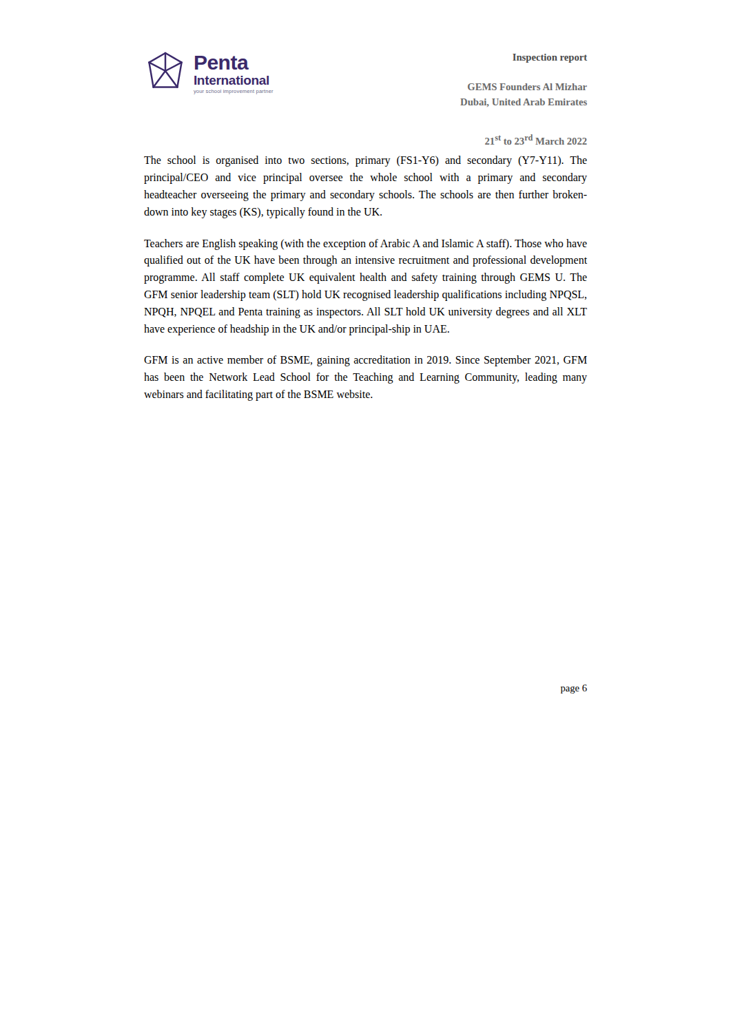Penta International your school improvement partner
Inspection report
GEMS Founders Al Mizhar
Dubai, United Arab Emirates
21st to 23rd March 2022
The school is organised into two sections, primary (FS1-Y6) and secondary (Y7-Y11). The principal/CEO and vice principal oversee the whole school with a primary and secondary headteacher overseeing the primary and secondary schools. The schools are then further broken-down into key stages (KS), typically found in the UK.
Teachers are English speaking (with the exception of Arabic A and Islamic A staff). Those who have qualified out of the UK have been through an intensive recruitment and professional development programme. All staff complete UK equivalent health and safety training through GEMS U. The GFM senior leadership team (SLT) hold UK recognised leadership qualifications including NPQSL, NPQH, NPQEL and Penta training as inspectors. All SLT hold UK university degrees and all XLT have experience of headship in the UK and/or principal-ship in UAE.
GFM is an active member of BSME, gaining accreditation in 2019. Since September 2021, GFM has been the Network Lead School for the Teaching and Learning Community, leading many webinars and facilitating part of the BSME website.
page 6